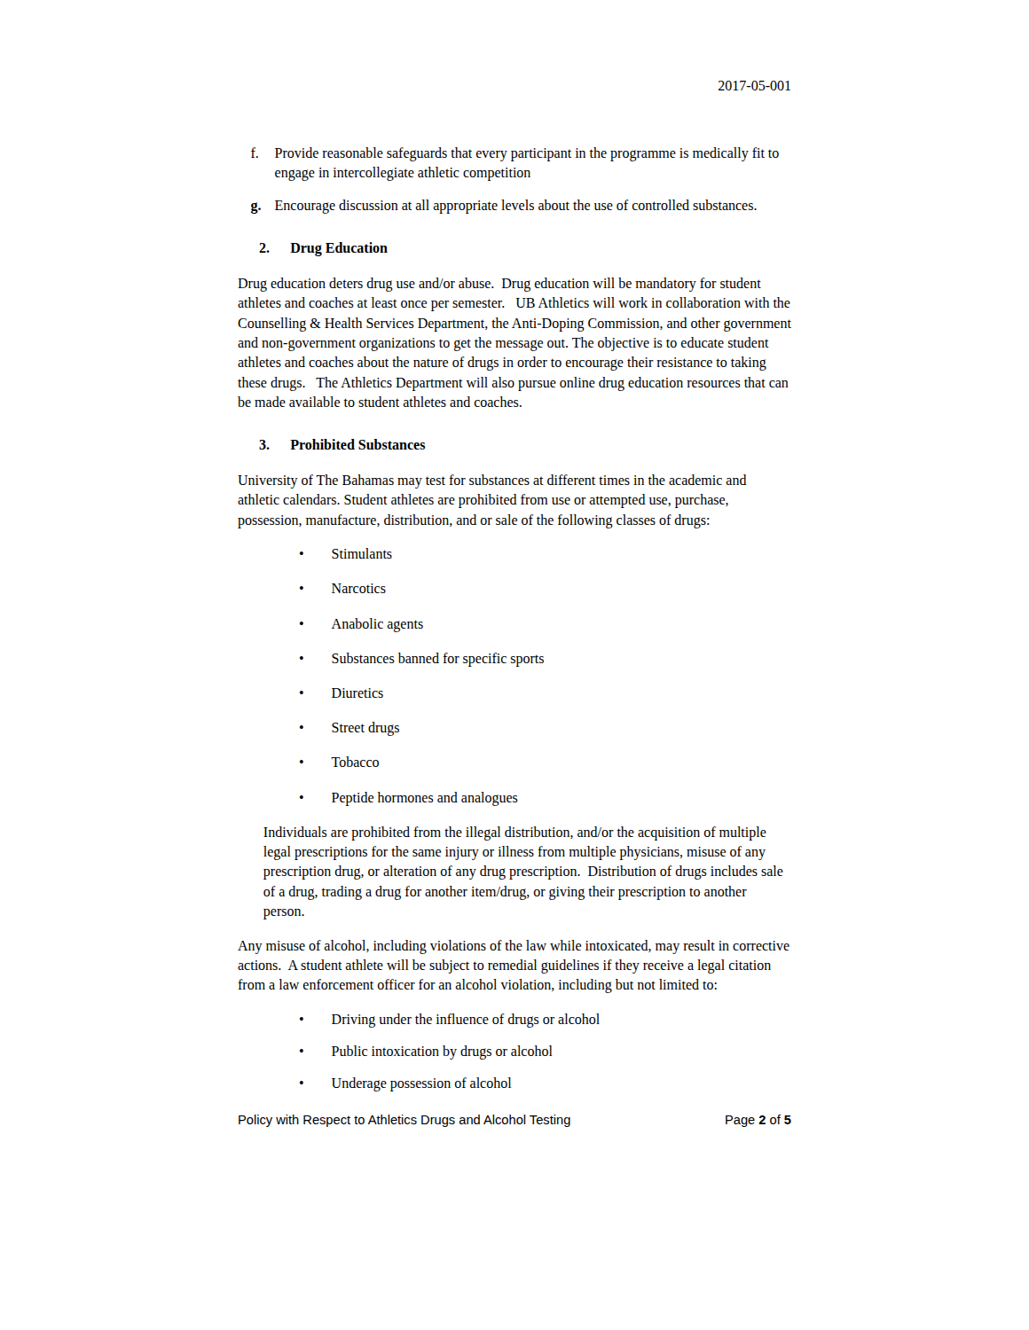2017-05-001
f. Provide reasonable safeguards that every participant in the programme is medically fit to engage in intercollegiate athletic competition
g. Encourage discussion at all appropriate levels about the use of controlled substances.
2. Drug Education
Drug education deters drug use and/or abuse. Drug education will be mandatory for student athletes and coaches at least once per semester. UB Athletics will work in collaboration with the Counselling & Health Services Department, the Anti-Doping Commission, and other government and non-government organizations to get the message out. The objective is to educate student athletes and coaches about the nature of drugs in order to encourage their resistance to taking these drugs. The Athletics Department will also pursue online drug education resources that can be made available to student athletes and coaches.
3. Prohibited Substances
University of The Bahamas may test for substances at different times in the academic and athletic calendars. Student athletes are prohibited from use or attempted use, purchase, possession, manufacture, distribution, and or sale of the following classes of drugs:
Stimulants
Narcotics
Anabolic agents
Substances banned for specific sports
Diuretics
Street drugs
Tobacco
Peptide hormones and analogues
Individuals are prohibited from the illegal distribution, and/or the acquisition of multiple legal prescriptions for the same injury or illness from multiple physicians, misuse of any prescription drug, or alteration of any drug prescription. Distribution of drugs includes sale of a drug, trading a drug for another item/drug, or giving their prescription to another person.
Any misuse of alcohol, including violations of the law while intoxicated, may result in corrective actions. A student athlete will be subject to remedial guidelines if they receive a legal citation from a law enforcement officer for an alcohol violation, including but not limited to:
Driving under the influence of drugs or alcohol
Public intoxication by drugs or alcohol
Underage possession of alcohol
Policy with Respect to Athletics Drugs and Alcohol Testing
Page 2 of 5